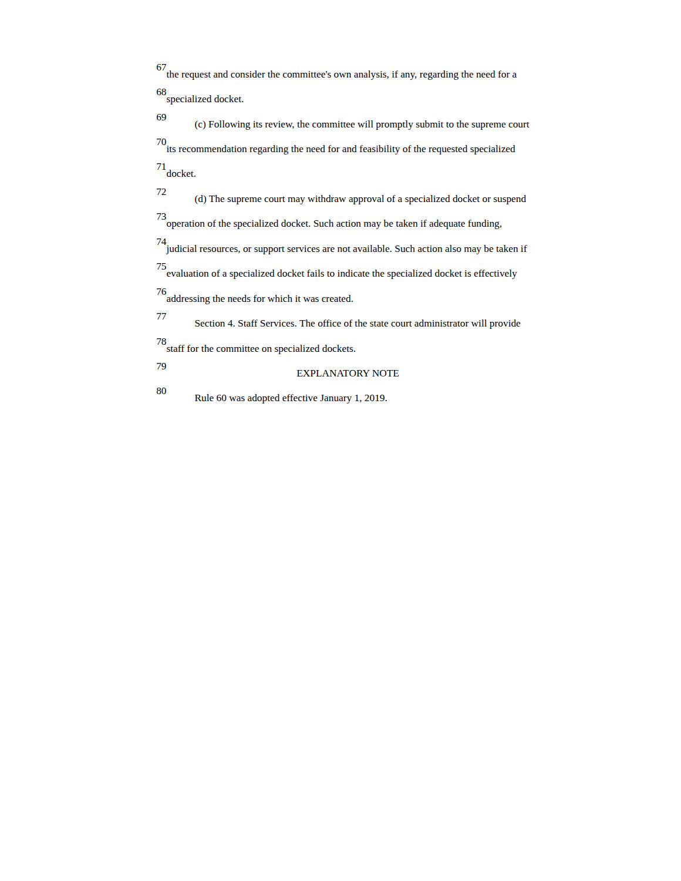| 67 | the request and consider the committee's own analysis, if any, regarding the need for a |
| 68 | specialized docket. |
| 69 | (c) Following its review, the committee will promptly submit to the supreme court |
| 70 | its recommendation regarding the need for and feasibility of the requested specialized |
| 71 | docket. |
| 72 | (d) The supreme court may withdraw approval of a specialized docket or suspend |
| 73 | operation of the specialized docket. Such action may be taken if adequate funding, |
| 74 | judicial resources, or support services are not available. Such action also may be taken if |
| 75 | evaluation of a specialized docket fails to indicate the specialized docket is effectively |
| 76 | addressing the needs for which it was created. |
| 77 | Section 4. Staff Services. The office of the state court administrator will provide |
| 78 | staff for the committee on specialized dockets. |
| 79 | EXPLANATORY NOTE |
| 80 | Rule 60 was adopted effective January 1, 2019. |